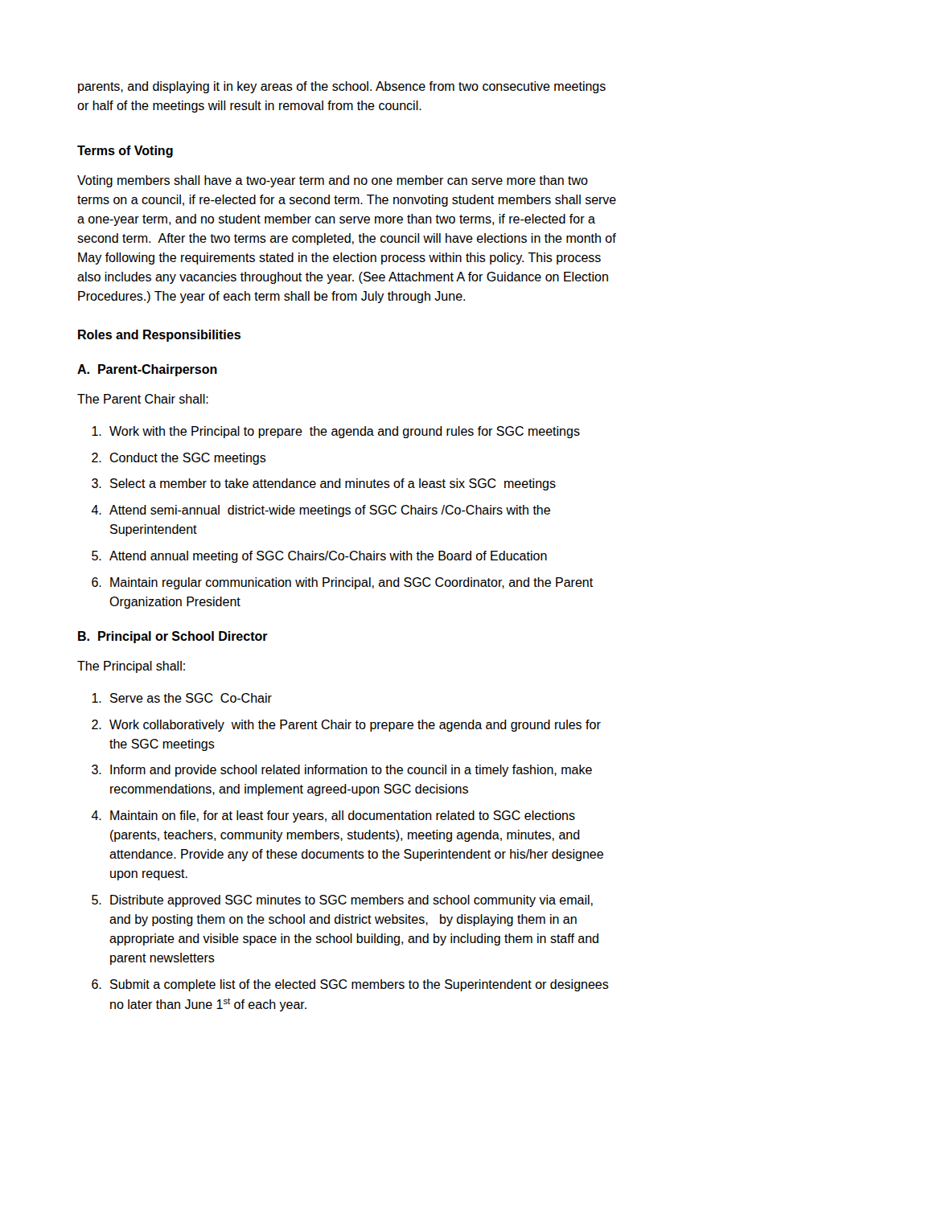parents, and displaying it in key areas of the school. Absence from two consecutive meetings or half of the meetings will result in removal from the council.
Terms of Voting
Voting members shall have a two-year term and no one member can serve more than two terms on a council, if re-elected for a second term. The nonvoting student members shall serve a one-year term, and no student member can serve more than two terms, if re-elected for a second term. After the two terms are completed, the council will have elections in the month of May following the requirements stated in the election process within this policy. This process also includes any vacancies throughout the year. (See Attachment A for Guidance on Election Procedures.) The year of each term shall be from July through June.
Roles and Responsibilities
A. Parent-Chairperson
The Parent Chair shall:
Work with the Principal to prepare the agenda and ground rules for SGC meetings
Conduct the SGC meetings
Select a member to take attendance and minutes of a least six SGC meetings
Attend semi-annual district-wide meetings of SGC Chairs /Co-Chairs with the Superintendent
Attend annual meeting of SGC Chairs/Co-Chairs with the Board of Education
Maintain regular communication with Principal, and SGC Coordinator, and the Parent Organization President
B. Principal or School Director
The Principal shall:
Serve as the SGC Co-Chair
Work collaboratively with the Parent Chair to prepare the agenda and ground rules for the SGC meetings
Inform and provide school related information to the council in a timely fashion, make recommendations, and implement agreed-upon SGC decisions
Maintain on file, for at least four years, all documentation related to SGC elections (parents, teachers, community members, students), meeting agenda, minutes, and attendance. Provide any of these documents to the Superintendent or his/her designee upon request.
Distribute approved SGC minutes to SGC members and school community via email, and by posting them on the school and district websites, by displaying them in an appropriate and visible space in the school building, and by including them in staff and parent newsletters
Submit a complete list of the elected SGC members to the Superintendent or designees no later than June 1st of each year.